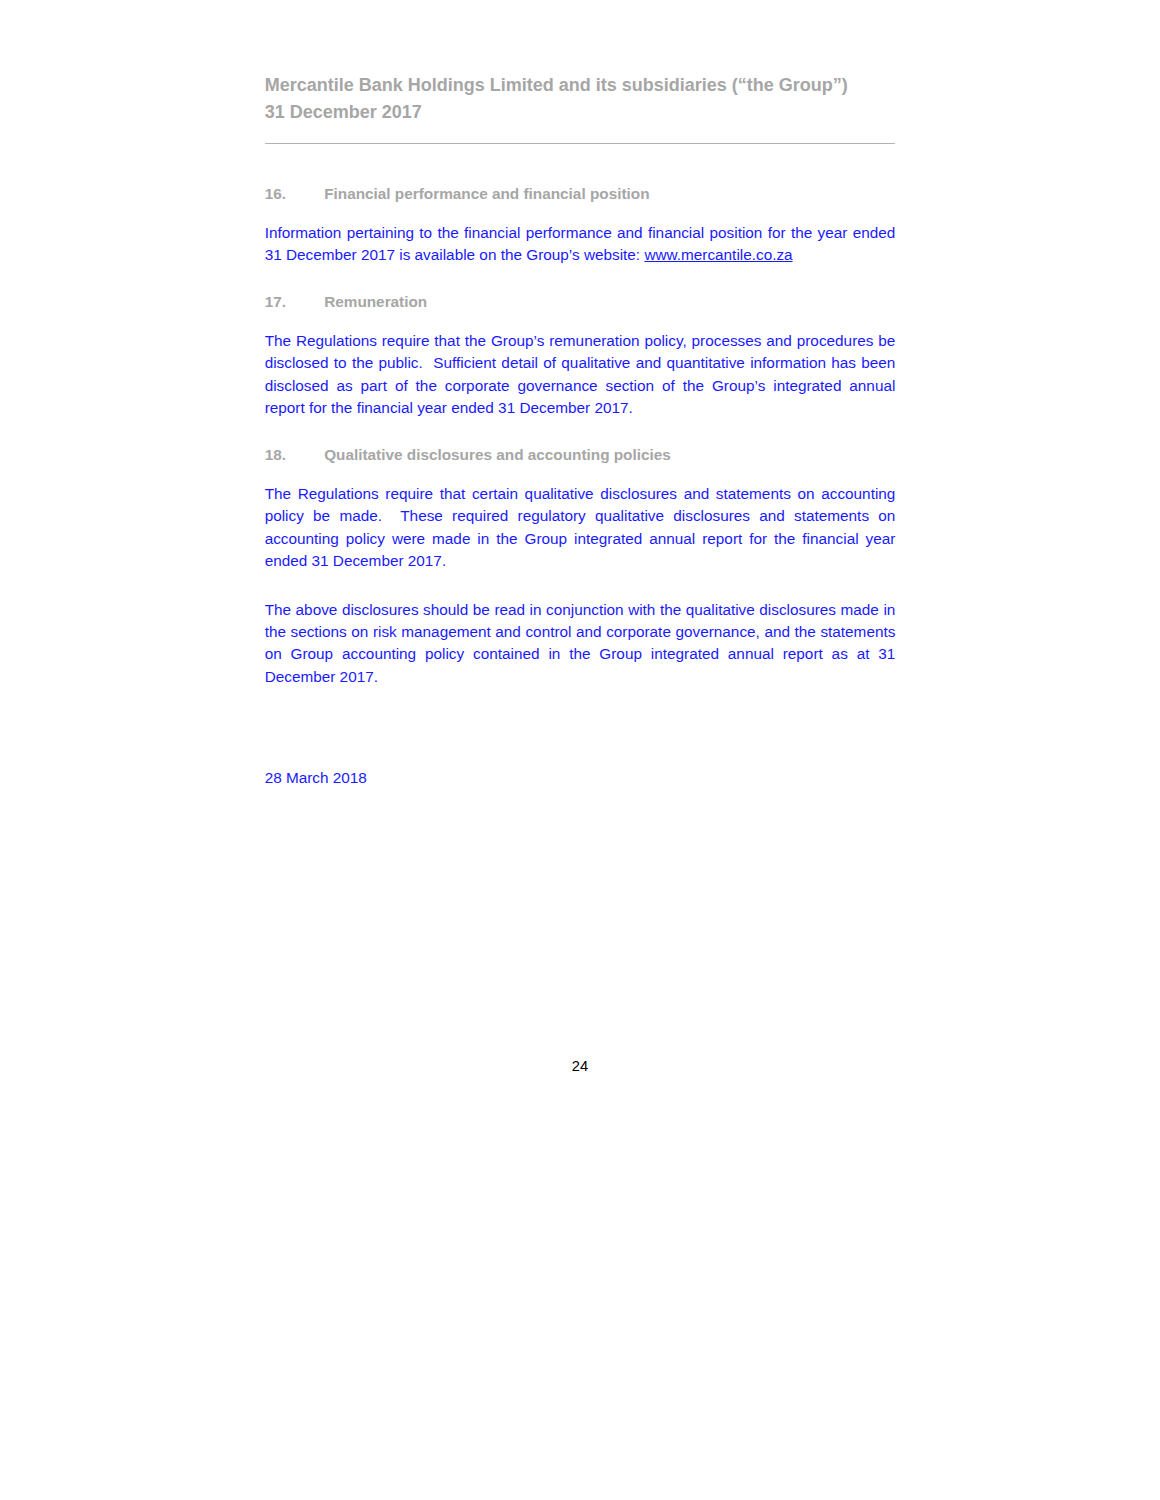Mercantile Bank Holdings Limited and its subsidiaries (“the Group”)
31 December 2017
16. Financial performance and financial position
Information pertaining to the financial performance and financial position for the year ended 31 December 2017 is available on the Group’s website: www.mercantile.co.za
17. Remuneration
The Regulations require that the Group’s remuneration policy, processes and procedures be disclosed to the public. Sufficient detail of qualitative and quantitative information has been disclosed as part of the corporate governance section of the Group’s integrated annual report for the financial year ended 31 December 2017.
18. Qualitative disclosures and accounting policies
The Regulations require that certain qualitative disclosures and statements on accounting policy be made. These required regulatory qualitative disclosures and statements on accounting policy were made in the Group integrated annual report for the financial year ended 31 December 2017.
The above disclosures should be read in conjunction with the qualitative disclosures made in the sections on risk management and control and corporate governance, and the statements on Group accounting policy contained in the Group integrated annual report as at 31 December 2017.
28 March 2018
24